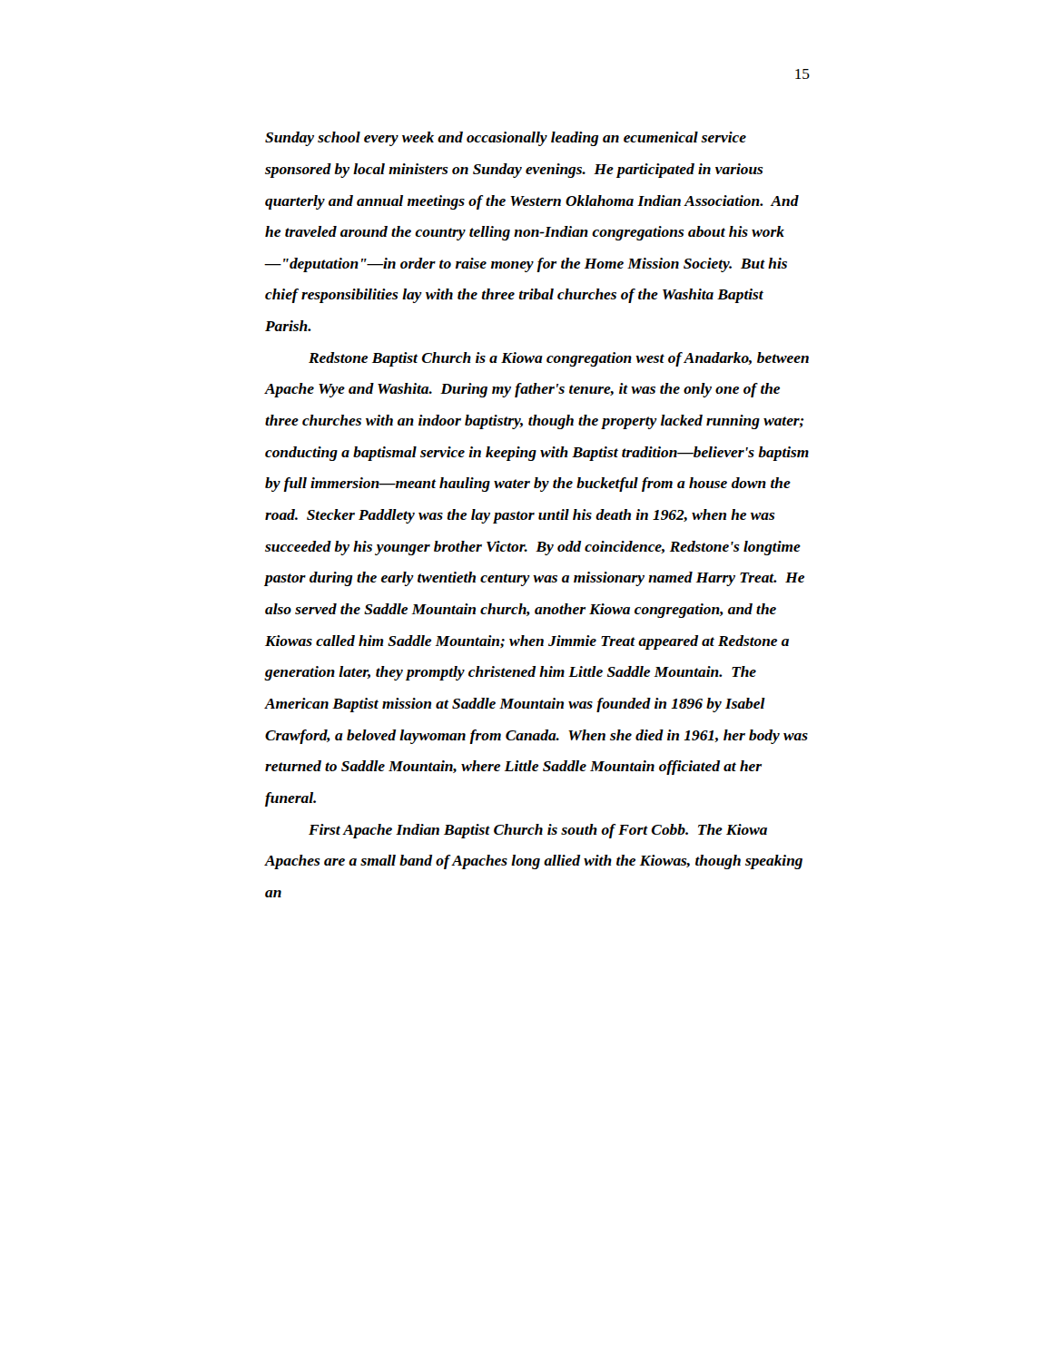15
Sunday school every week and occasionally leading an ecumenical service sponsored by local ministers on Sunday evenings. He participated in various quarterly and annual meetings of the Western Oklahoma Indian Association. And he traveled around the country telling non-Indian congregations about his work—"deputation"—in order to raise money for the Home Mission Society. But his chief responsibilities lay with the three tribal churches of the Washita Baptist Parish.
Redstone Baptist Church is a Kiowa congregation west of Anadarko, between Apache Wye and Washita. During my father's tenure, it was the only one of the three churches with an indoor baptistry, though the property lacked running water; conducting a baptismal service in keeping with Baptist tradition—believer's baptism by full immersion—meant hauling water by the bucketful from a house down the road. Stecker Paddlety was the lay pastor until his death in 1962, when he was succeeded by his younger brother Victor. By odd coincidence, Redstone's longtime pastor during the early twentieth century was a missionary named Harry Treat. He also served the Saddle Mountain church, another Kiowa congregation, and the Kiowas called him Saddle Mountain; when Jimmie Treat appeared at Redstone a generation later, they promptly christened him Little Saddle Mountain. The American Baptist mission at Saddle Mountain was founded in 1896 by Isabel Crawford, a beloved laywoman from Canada. When she died in 1961, her body was returned to Saddle Mountain, where Little Saddle Mountain officiated at her funeral.
First Apache Indian Baptist Church is south of Fort Cobb. The Kiowa Apaches are a small band of Apaches long allied with the Kiowas, though speaking an